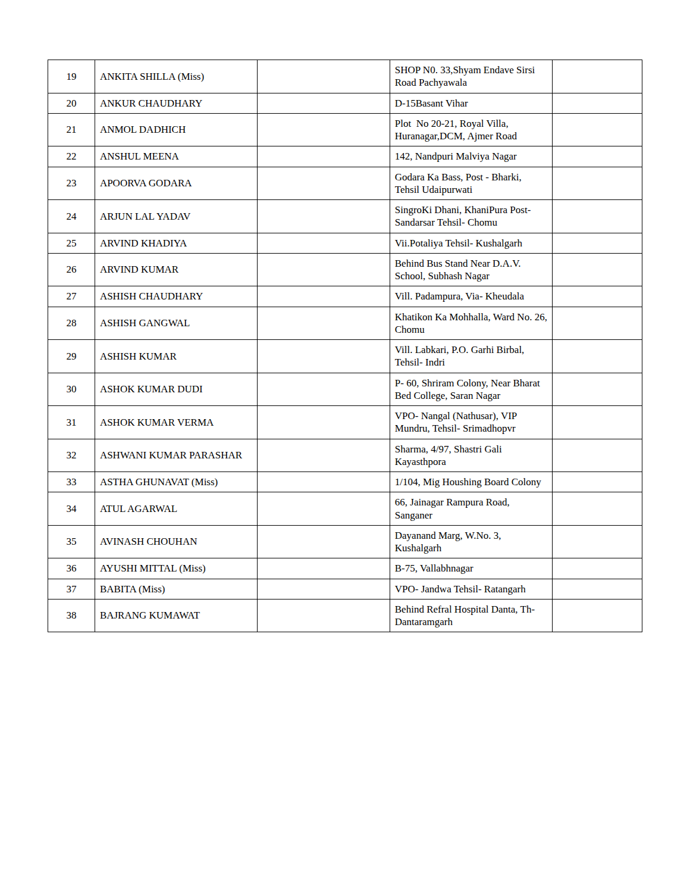| 19 | ANKITA SHILLA (Miss) | | SHOP N0. 33,Shyam Endave Sirsi Road Pachyawala | |
| 20 | ANKUR CHAUDHARY | | D-15Basant Vihar | |
| 21 | ANMOL DADHICH | | Plot No 20-21, Royal Villa, Huranagar,DCM, Ajmer Road | |
| 22 | ANSHUL MEENA | | 142, Nandpuri Malviya Nagar | |
| 23 | APOORVA GODARA | | Godara Ka Bass, Post - Bharki, Tehsil Udaipurwati | |
| 24 | ARJUN LAL YADAV | | SingroKi Dhani, KhaniPura Post- Sandarsar Tehsil- Chomu | |
| 25 | ARVIND KHADIYA | | Vii.Potaliya Tehsil- Kushalgarh | |
| 26 | ARVIND KUMAR | | Behind Bus Stand Near D.A.V. School, Subhash Nagar | |
| 27 | ASHISH CHAUDHARY | | Vill. Padampura, Via- Kheudala | |
| 28 | ASHISH GANGWAL | | Khatikon Ka Mohhalla, Ward No. 26, Chomu | |
| 29 | ASHISH KUMAR | | Vill. Labkari, P.O. Garhi Birbal, Tehsil- Indri | |
| 30 | ASHOK KUMAR DUDI | | P- 60, Shriram Colony, Near Bharat Bed College, Saran Nagar | |
| 31 | ASHOK KUMAR VERMA | | VPO- Nangal (Nathusar), VIP Mundru, Tehsil- Srimadhopvr | |
| 32 | ASHWANI KUMAR PARASHAR | | Sharma, 4/97, Shastri Gali Kayasthpora | |
| 33 | ASTHA GHUNAVAT (Miss) | | 1/104, Mig Houshing Board Colony | |
| 34 | ATUL AGARWAL | | 66, Jainagar Rampura Road, Sanganer | |
| 35 | AVINASH CHOUHAN | | Dayanand Marg, W.No. 3, Kushalgarh | |
| 36 | AYUSHI MITTAL (Miss) | | B-75, Vallabhnagar | |
| 37 | BABITA (Miss) | | VPO- Jandwa Tehsil- Ratangarh | |
| 38 | BAJRANG KUMAWAT | | Behind Refral Hospital Danta, Th- Dantaramgarh | |